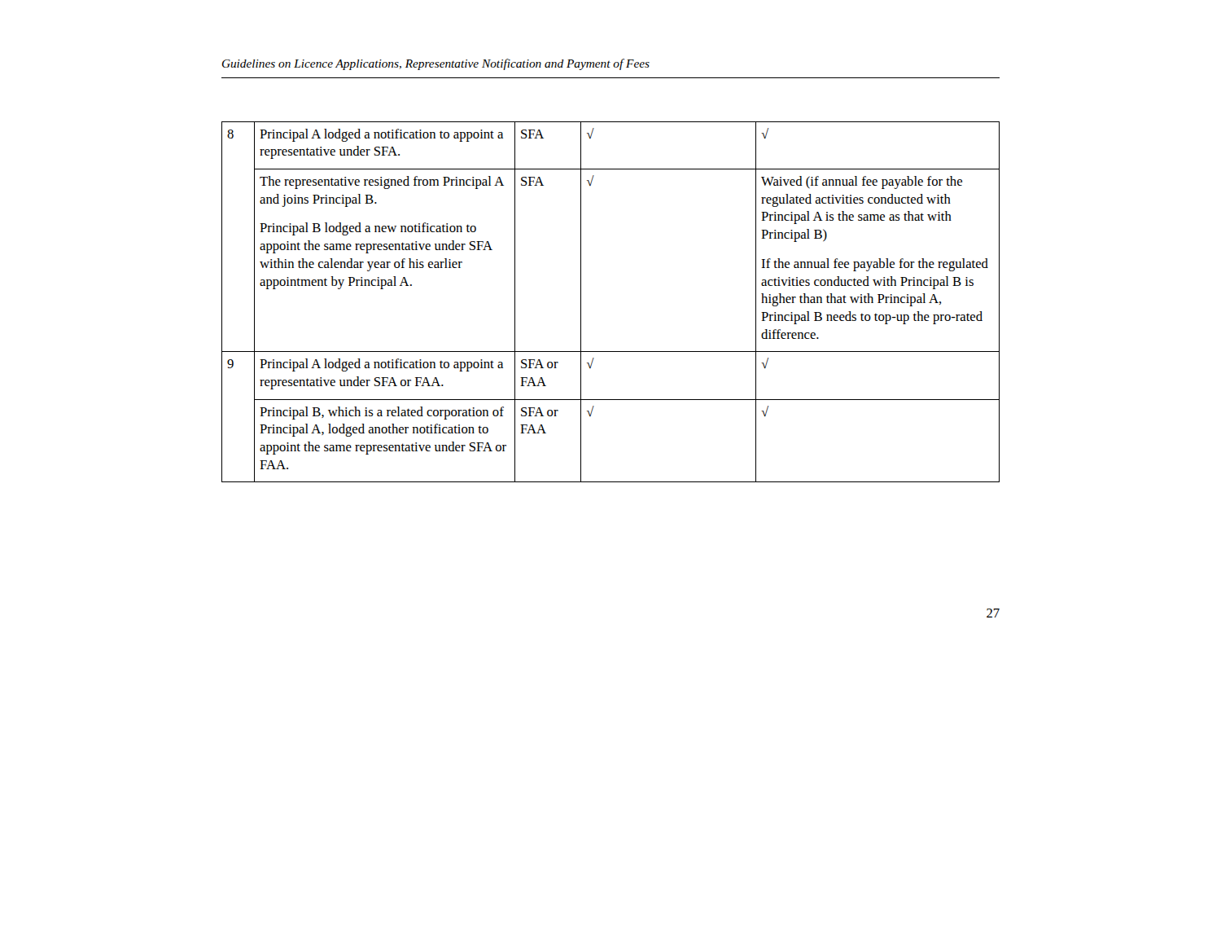Guidelines on Licence Applications, Representative Notification and Payment of Fees
| 8 | Principal A lodged a notification to appoint a representative under SFA. | SFA | √ | √ |
| The representative resigned from Principal A and joins Principal B. Principal B lodged a new notification to appoint the same representative under SFA within the calendar year of his earlier appointment by Principal A. | SFA | √ | Waived (if annual fee payable for the regulated activities conducted with Principal A is the same as that with Principal B) If the annual fee payable for the regulated activities conducted with Principal B is higher than that with Principal A, Principal B needs to top-up the pro-rated difference. |
| 9 | Principal A lodged a notification to appoint a representative under SFA or FAA. | SFA or FAA | √ | √ |
| Principal B, which is a related corporation of Principal A, lodged another notification to appoint the same representative under SFA or FAA. | SFA or FAA | √ | √ |
27